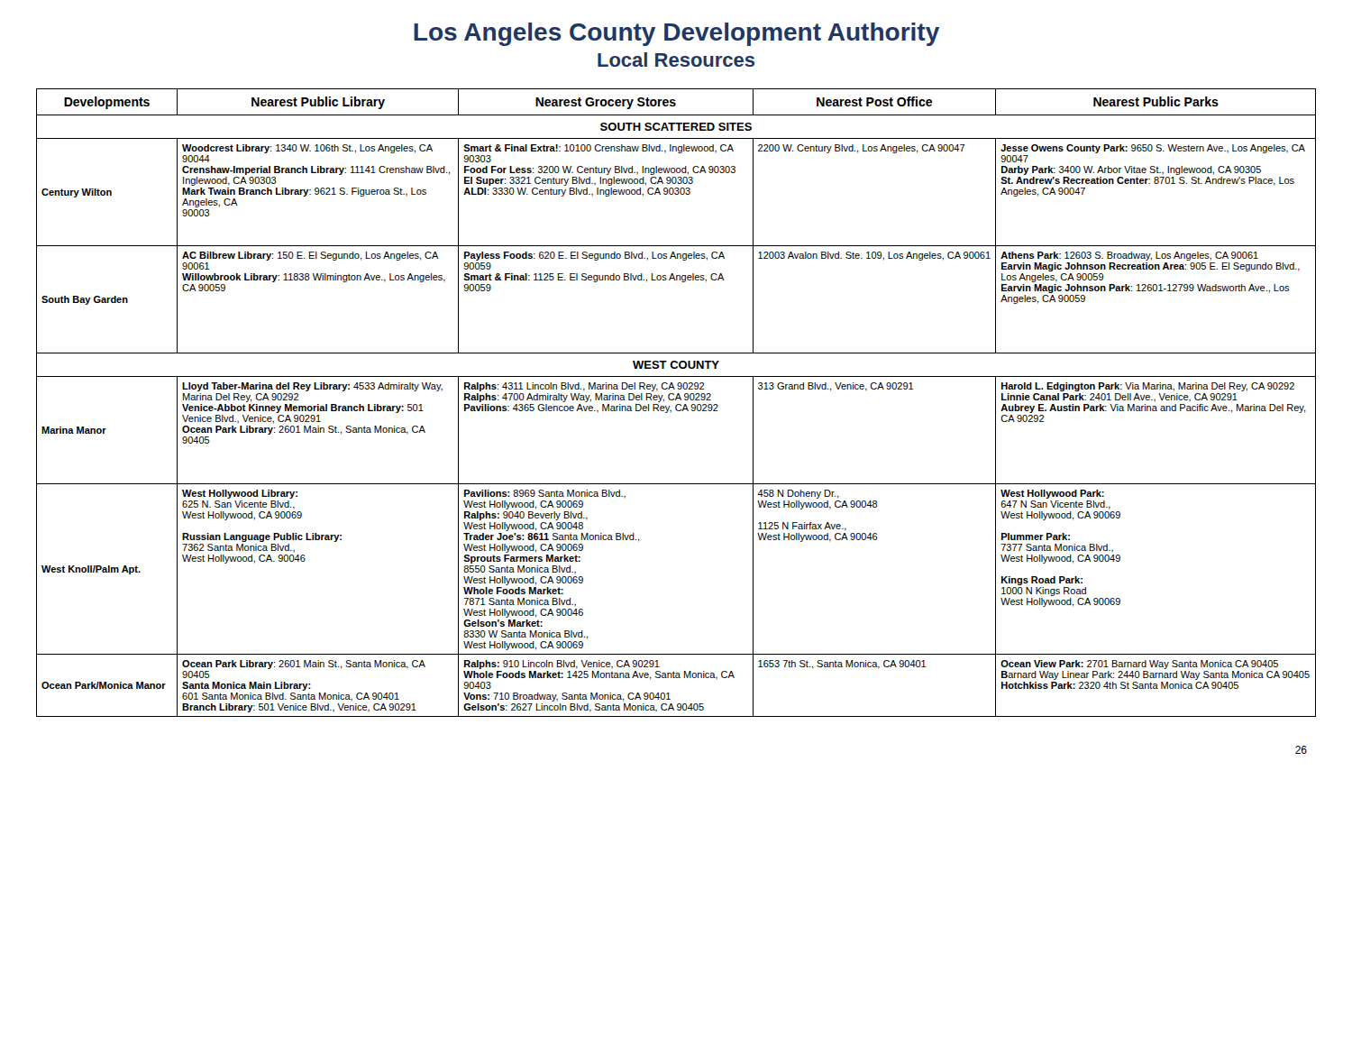Los Angeles County Development Authority
Local Resources
| Developments | Nearest Public Library | Nearest Grocery Stores | Nearest Post Office | Nearest Public Parks |
| --- | --- | --- | --- | --- |
| SOUTH SCATTERED SITES |
| Century Wilton | Woodcrest Library : 1340 W. 106th St., Los Angeles, CA 90044 Crenshaw-Imperial Branch Library : 11141 Crenshaw Blvd., Inglewood, CA 90303 Mark Twain Branch Library : 9621 S. Figueroa St., Los Angeles, CA 90003 | Smart & Final Extra! : 10100 Crenshaw Blvd., Inglewood, CA 90303 Food For Less : 3200 W. Century Blvd., Inglewood, CA 90303 El Super : 3321 Century Blvd., Inglewood, CA 90303 ALDI : 3330 W. Century Blvd., Inglewood, CA 90303 | 2200 W. Century Blvd., Los Angeles, CA 90047 | Jesse Owens County Park: 9650 S. Western Ave., Los Angeles, CA 90047 Darby Park : 3400 W. Arbor Vitae St., Inglewood, CA 90305 St. Andrew's Recreation Center : 8701 S. St. Andrew's Place, Los Angeles, CA 90047 |
| South Bay Garden | AC Bilbrew Library : 150 E. El Segundo, Los Angeles, CA 90061 Willowbrook Library : 11838 Wilmington Ave., Los Angeles, CA 90059 | Payless Foods : 620 E. El Segundo Blvd., Los Angeles, CA 90059 Smart & Final : 1125 E. El Segundo Blvd., Los Angeles, CA 90059 | 12003 Avalon Blvd. Ste. 109, Los Angeles, CA 90061 | Athens Park : 12603 S. Broadway, Los Angeles, CA 90061 Earvin Magic Johnson Recreation Area : 905 E. El Segundo Blvd., Los Angeles, CA 90059 Earvin Magic Johnson Park : 12601-12799 Wadsworth Ave., Los Angeles, CA 90059 |
| WEST COUNTY |
| Marina Manor | Lloyd Taber-Marina del Rey Library: 4533 Admiralty Way, Marina Del Rey, CA 90292 Venice-Abbot Kinney Memorial Branch Library: 501 Venice Blvd., Venice, CA 90291 Ocean Park Library : 2601 Main St., Santa Monica, CA 90405 | Ralphs : 4311 Lincoln Blvd., Marina Del Rey, CA 90292 Ralphs : 4700 Admiralty Way, Marina Del Rey, CA 90292 Pavilions : 4365 Glencoe Ave., Marina Del Rey, CA 90292 | 313 Grand Blvd., Venice, CA 90291 | Harold L. Edgington Park : Via Marina, Marina Del Rey, CA 90292 Linnie Canal Park : 2401 Dell Ave., Venice, CA 90291 Aubrey E. Austin Park : Via Marina and Pacific Ave., Marina Del Rey, CA 90292 |
| West Knoll/Palm Apt. | West Hollywood Library: 625 N. San Vicente Blvd., West Hollywood, CA 90069 Russian Language Public Library: 7362 Santa Monica Blvd., West Hollywood, CA. 90046 | Pavilions: 8969 Santa Monica Blvd., West Hollywood, CA 90069 Ralphs: 9040 Beverly Blvd., West Hollywood, CA 90048 Trader Joe's: 8611 Santa Monica Blvd., West Hollywood, CA 90069 Sprouts Farmers Market: 8550 Santa Monica Blvd., West Hollywood, CA 90069 Whole Foods Market: 7871 Santa Monica Blvd., West Hollywood, CA 90046 Gelson's Market: 8330 W Santa Monica Blvd., West Hollywood, CA 90069 | 458 N Doheny Dr., West Hollywood, CA 90048 1125 N Fairfax Ave., West Hollywood, CA 90046 | West Hollywood Park: 647 N San Vicente Blvd., West Hollywood, CA 90069 Plummer Park: 7377 Santa Monica Blvd., West Hollywood, CA 90049 Kings Road Park: 1000 N Kings Road West Hollywood, CA 90069 |
| Ocean Park/Monica Manor | Ocean Park Library : 2601 Main St., Santa Monica, CA 90405 Santa Monica Main Library: 601 Santa Monica Blvd. Santa Monica, CA 90401 Branch Library : 501 Venice Blvd., Venice, CA 90291 | Ralphs: 910 Lincoln Blvd, Venice, CA 90291 Whole Foods Market: 1425 Montana Ave, Santa Monica, CA 90403 Vons: 710 Broadway, Santa Monica, CA 90401 Gelson's : 2627 Lincoln Blvd, Santa Monica, CA 90405 | 1653 7th St., Santa Monica, CA 90401 | Ocean View Park: 2701 Barnard Way Santa Monica CA 90405 B arnard Way Linear Park: 2440 Barnard Way Santa Monica CA 90405 Hotchkiss Park: 2320 4th St Santa Monica CA 90405 |
26